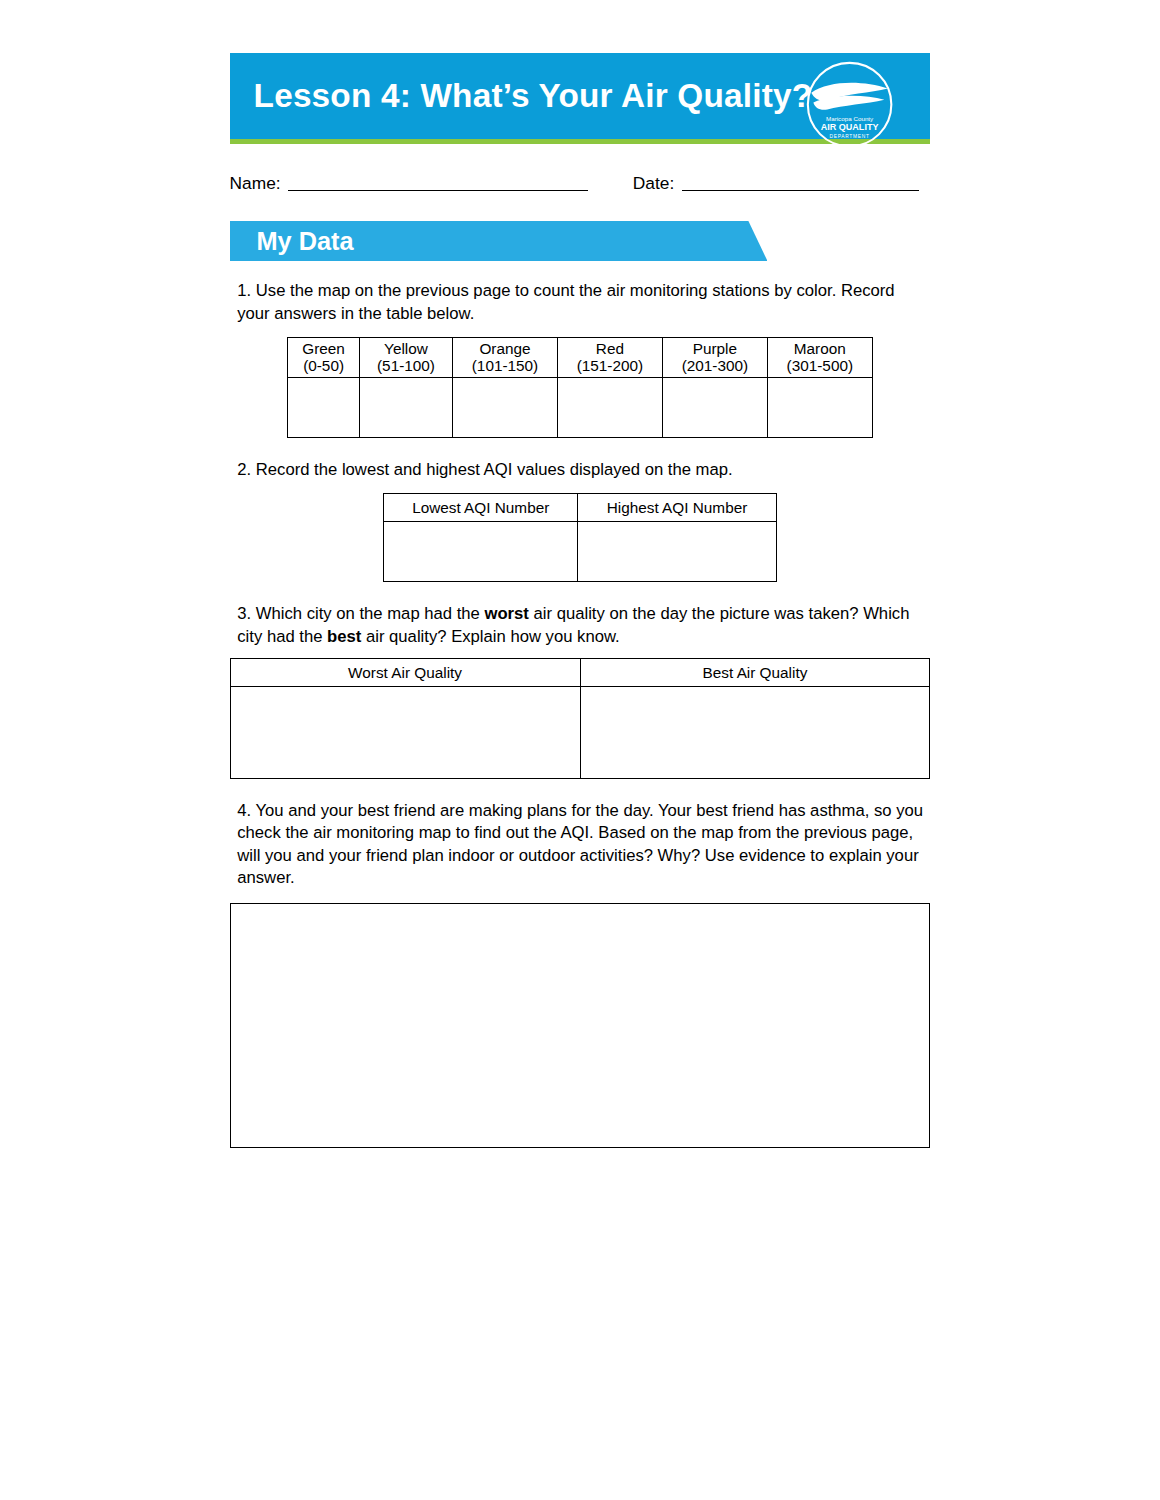Lesson 4: What’s Your Air Quality?
Maricopa County AIR QUALITY DEPARTMENT
Name:
Date:
My Data
1. Use the map on the previous page to count the air monitoring stations by color. Record your answers in the table below.
| Green (0-50) | Yellow (51-100) | Orange (101-150) | Red (151-200) | Purple (201-300) | Maroon (301-500) |
| --- | --- | --- | --- | --- | --- |
2. Record the lowest and highest AQI values displayed on the map.
| Lowest AQI Number | Highest AQI Number |
| --- | --- |
3. Which city on the map had the worst air quality on the day the picture was taken? Which city had the best air quality? Explain how you know.
| Worst Air Quality | Best Air Quality |
| --- | --- |
4. You and your best friend are making plans for the day. Your best friend has asthma, so you check the air monitoring map to find out the AQI. Based on the map from the previous page, will you and your friend plan indoor or outdoor activities? Why? Use evidence to explain your answer.